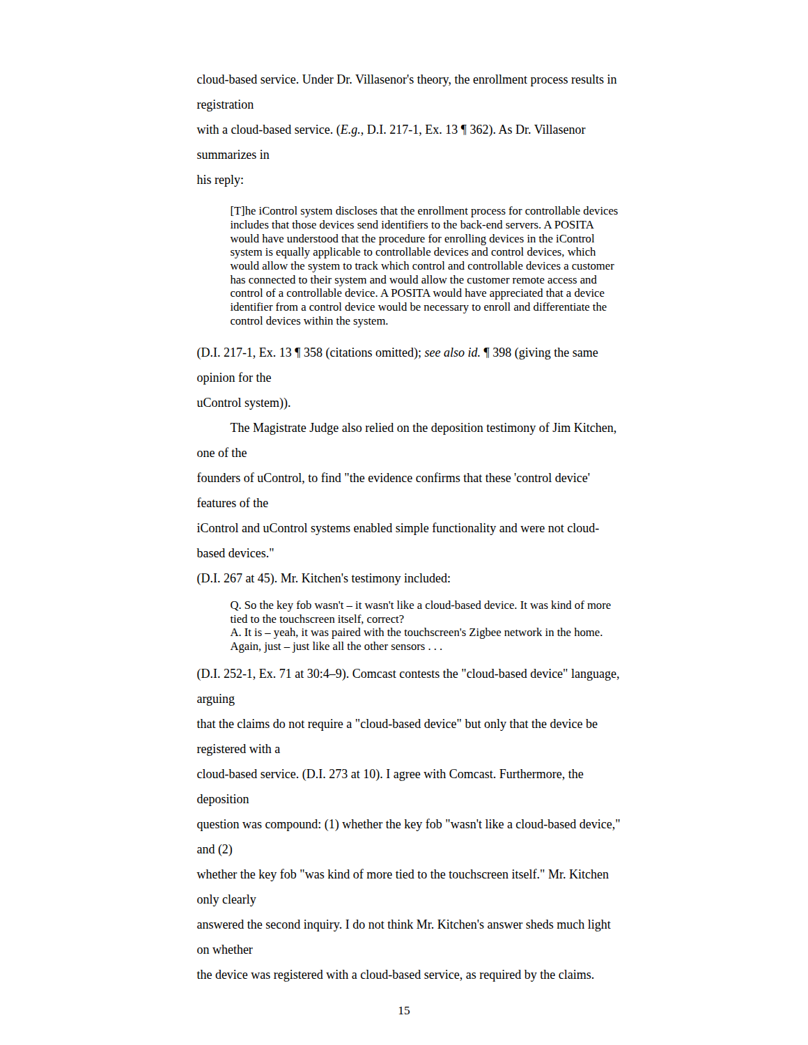cloud-based service. Under Dr. Villasenor's theory, the enrollment process results in registration
with a cloud-based service. (E.g., D.I. 217-1, Ex. 13 ¶ 362). As Dr. Villasenor summarizes in
his reply:
[T]he iControl system discloses that the enrollment process for controllable devices includes that those devices send identifiers to the back-end servers. A POSITA would have understood that the procedure for enrolling devices in the iControl system is equally applicable to controllable devices and control devices, which would allow the system to track which control and controllable devices a customer has connected to their system and would allow the customer remote access and control of a controllable device. A POSITA would have appreciated that a device identifier from a control device would be necessary to enroll and differentiate the control devices within the system.
(D.I. 217-1, Ex. 13 ¶ 358 (citations omitted); see also id. ¶ 398 (giving the same opinion for the
uControl system)).
The Magistrate Judge also relied on the deposition testimony of Jim Kitchen, one of the
founders of uControl, to find "the evidence confirms that these 'control device' features of the
iControl and uControl systems enabled simple functionality and were not cloud-based devices."
(D.I. 267 at 45). Mr. Kitchen's testimony included:
Q. So the key fob wasn't – it wasn't like a cloud-based device. It was kind of more tied to the touchscreen itself, correct?
A. It is – yeah, it was paired with the touchscreen's Zigbee network in the home. Again, just – just like all the other sensors . . .
(D.I. 252-1, Ex. 71 at 30:4–9). Comcast contests the "cloud-based device" language, arguing
that the claims do not require a "cloud-based device" but only that the device be registered with a
cloud-based service. (D.I. 273 at 10). I agree with Comcast. Furthermore, the deposition
question was compound: (1) whether the key fob "wasn't like a cloud-based device," and (2)
whether the key fob "was kind of more tied to the touchscreen itself." Mr. Kitchen only clearly
answered the second inquiry. I do not think Mr. Kitchen's answer sheds much light on whether
the device was registered with a cloud-based service, as required by the claims.
15